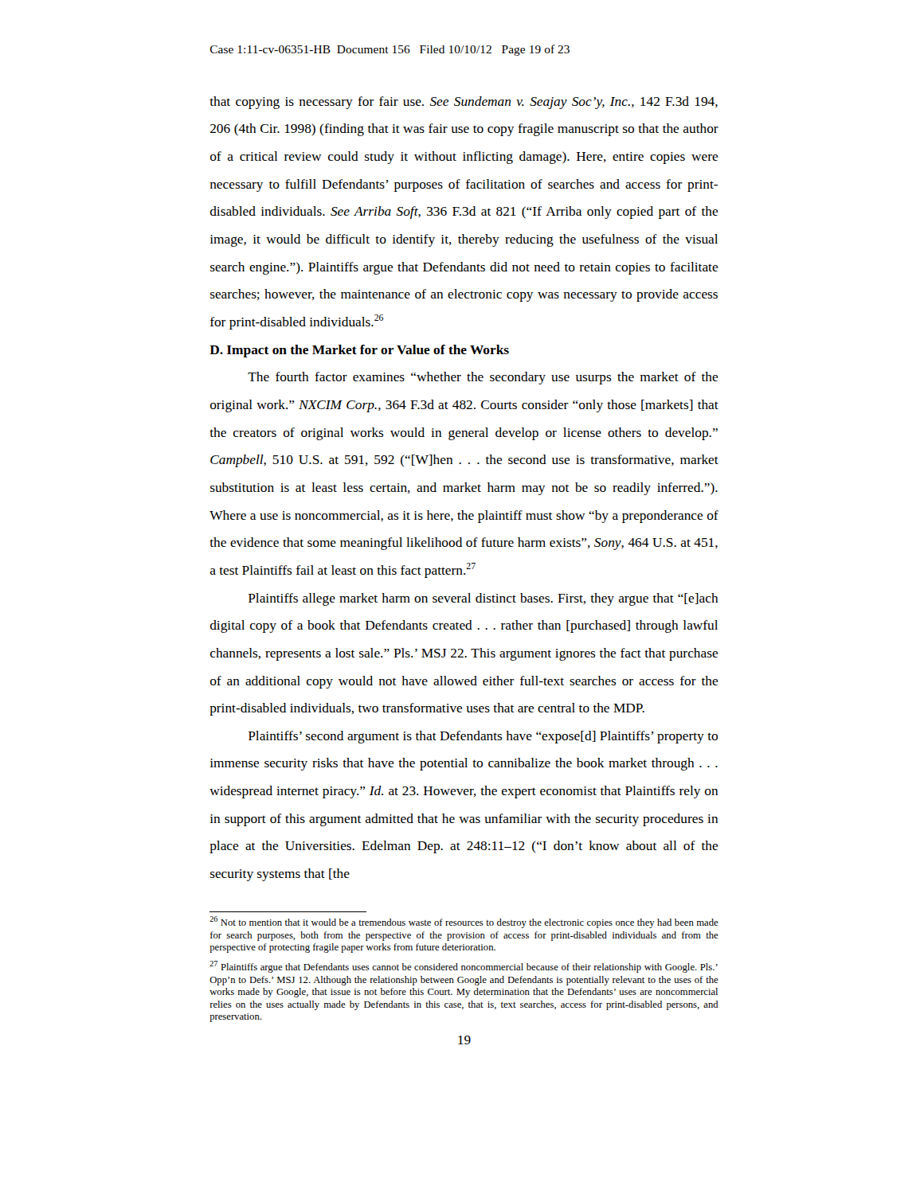Case 1:11-cv-06351-HB Document 156 Filed 10/10/12 Page 19 of 23
that copying is necessary for fair use. See Sundeman v. Seajay Soc’y, Inc., 142 F.3d 194, 206 (4th Cir. 1998) (finding that it was fair use to copy fragile manuscript so that the author of a critical review could study it without inflicting damage). Here, entire copies were necessary to fulfill Defendants’ purposes of facilitation of searches and access for print-disabled individuals. See Arriba Soft, 336 F.3d at 821 (“If Arriba only copied part of the image, it would be difficult to identify it, thereby reducing the usefulness of the visual search engine.”). Plaintiffs argue that Defendants did not need to retain copies to facilitate searches; however, the maintenance of an electronic copy was necessary to provide access for print-disabled individuals.26
D. Impact on the Market for or Value of the Works
The fourth factor examines “whether the secondary use usurps the market of the original work.” NXCIM Corp., 364 F.3d at 482. Courts consider “only those [markets] that the creators of original works would in general develop or license others to develop.” Campbell, 510 U.S. at 591, 592 (“[W]hen . . . the second use is transformative, market substitution is at least less certain, and market harm may not be so readily inferred.”). Where a use is noncommercial, as it is here, the plaintiff must show “by a preponderance of the evidence that some meaningful likelihood of future harm exists”, Sony, 464 U.S. at 451, a test Plaintiffs fail at least on this fact pattern.27
Plaintiffs allege market harm on several distinct bases. First, they argue that “[e]ach digital copy of a book that Defendants created . . . rather than [purchased] through lawful channels, represents a lost sale.” Pls.’ MSJ 22. This argument ignores the fact that purchase of an additional copy would not have allowed either full-text searches or access for the print-disabled individuals, two transformative uses that are central to the MDP.
Plaintiffs’ second argument is that Defendants have “expose[d] Plaintiffs’ property to immense security risks that have the potential to cannibalize the book market through . . . widespread internet piracy.” Id. at 23. However, the expert economist that Plaintiffs rely on in support of this argument admitted that he was unfamiliar with the security procedures in place at the Universities. Edelman Dep. at 248:11–12 (“I don’t know about all of the security systems that [the
26 Not to mention that it would be a tremendous waste of resources to destroy the electronic copies once they had been made for search purposes, both from the perspective of the provision of access for print-disabled individuals and from the perspective of protecting fragile paper works from future deterioration.
27 Plaintiffs argue that Defendants uses cannot be considered noncommercial because of their relationship with Google. Pls.’ Opp’n to Defs.’ MSJ 12. Although the relationship between Google and Defendants is potentially relevant to the uses of the works made by Google, that issue is not before this Court. My determination that the Defendants’ uses are noncommercial relies on the uses actually made by Defendants in this case, that is, text searches, access for print-disabled persons, and preservation.
19